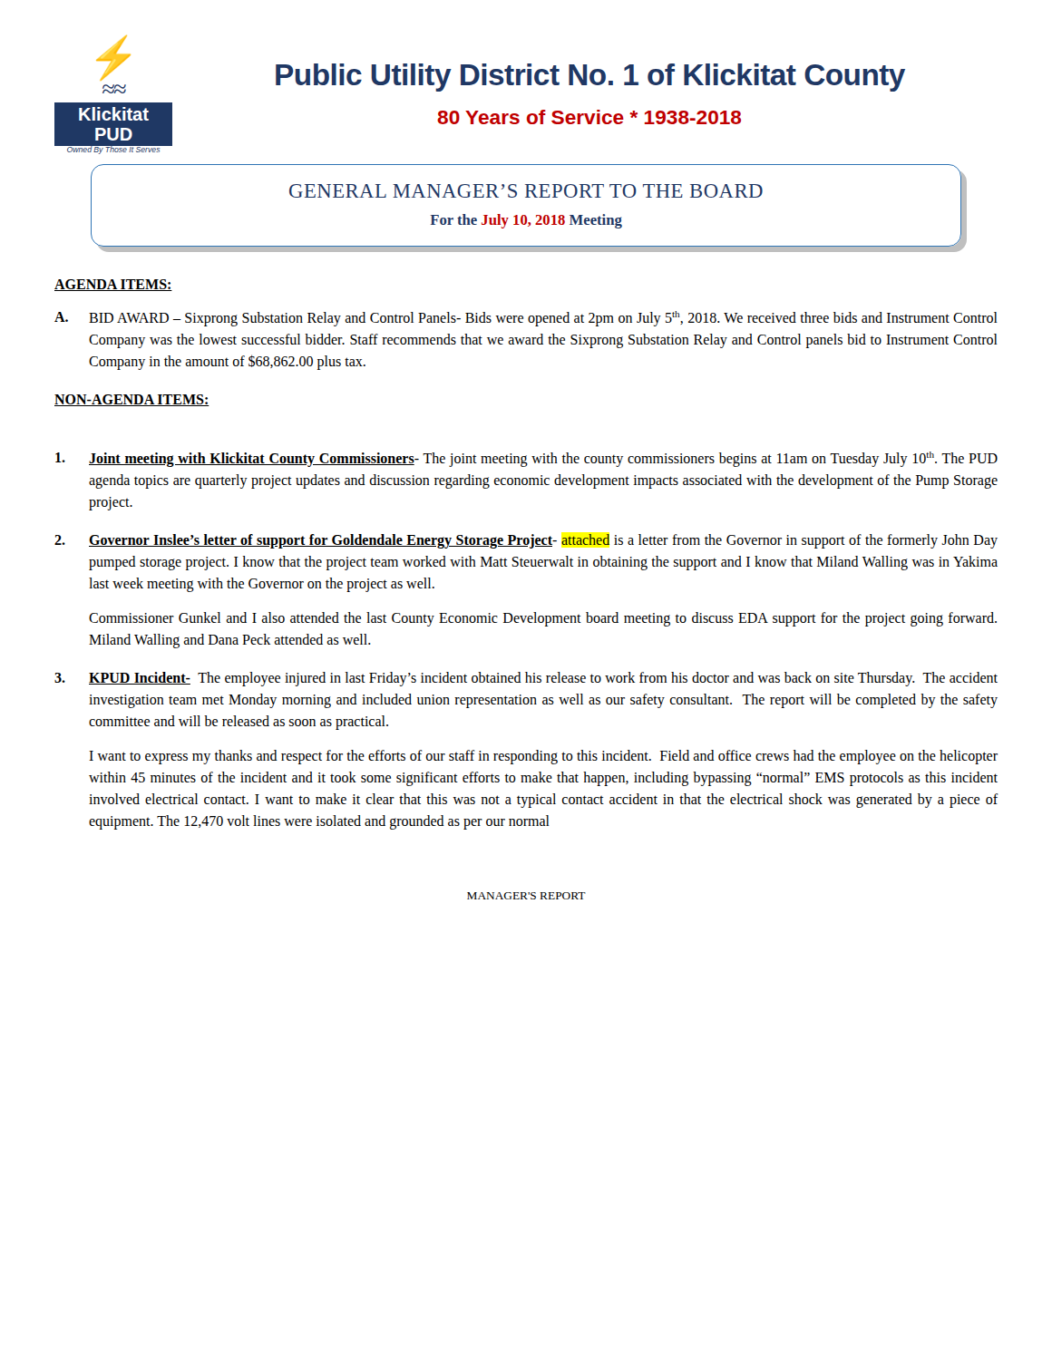⚡ ≈≈ Klickitat PUD Owned By Those It Serves
Public Utility District No. 1 of Klickitat County
80 Years of Service * 1938-2018
GENERAL MANAGER’S REPORT TO THE BOARD
For the July 10, 2018 Meeting
AGENDA ITEMS:
A.
BID AWARD – Sixprong Substation Relay and Control Panels- Bids were opened at 2pm on July 5th, 2018. We received three bids and Instrument Control Company was the lowest successful bidder. Staff recommends that we award the Sixprong Substation Relay and Control panels bid to Instrument Control Company in the amount of $68,862.00 plus tax.
NON-AGENDA ITEMS:
1.
Joint meeting with Klickitat County Commissioners- The joint meeting with the county commissioners begins at 11am on Tuesday July 10th. The PUD agenda topics are quarterly project updates and discussion regarding economic development impacts associated with the development of the Pump Storage project.
2.
Governor Inslee’s letter of support for Goldendale Energy Storage Project- attached is a letter from the Governor in support of the formerly John Day pumped storage project. I know that the project team worked with Matt Steuerwalt in obtaining the support and I know that Miland Walling was in Yakima last week meeting with the Governor on the project as well.
Commissioner Gunkel and I also attended the last County Economic Development board meeting to discuss EDA support for the project going forward. Miland Walling and Dana Peck attended as well.
3.
KPUD Incident- The employee injured in last Friday’s incident obtained his release to work from his doctor and was back on site Thursday. The accident investigation team met Monday morning and included union representation as well as our safety consultant. The report will be completed by the safety committee and will be released as soon as practical.
I want to express my thanks and respect for the efforts of our staff in responding to this incident. Field and office crews had the employee on the helicopter within 45 minutes of the incident and it took some significant efforts to make that happen, including bypassing “normal” EMS protocols as this incident involved electrical contact. I want to make it clear that this was not a typical contact accident in that the electrical shock was generated by a piece of equipment. The 12,470 volt lines were isolated and grounded as per our normal
MANAGER'S REPORT